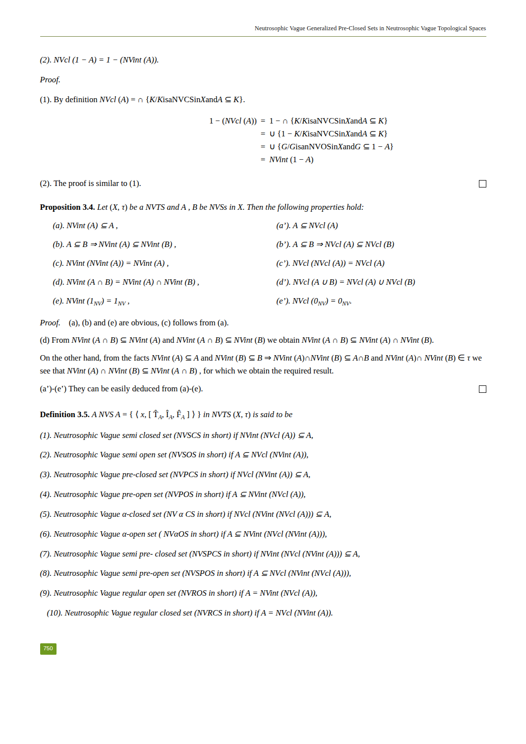Neutrosophic Vague Generalized Pre-Closed Sets in Neutrosophic Vague Topological Spaces
(2). NVcl (1 − A) = 1 − (NVint (A)).
Proof.
(1). By definition NVcl (A) = ∩ {K/KisaNVCSinXandA ⊆ K}.
1 − (NVcl (A))
=
1 − ∩ {K/KisaNVCSinXandA ⊆ K}
1 − (NVcl (A))
=
∪ {1 − K/KisaNVCSinXandA ⊆ K}
1 − (NVcl (A))
=
∪ {G/GisanNVOSinXandG ⊆ 1 − A}
1 − (NVcl (A))
=
NVint (1 − A)
(2). The proof is similar to (1).
Proposition 3.4. Let (X, τ) be a NVTS and A , B be NVSs in X. Then the following properties hold:
(a). NVint (A) ⊆ A ,
(a’). A ⊆ NVcl (A)
(b). A ⊆ B ⇒ NVint (A) ⊆ NVint (B) ,
(b’). A ⊆ B ⇒ NVcl (A) ⊆ NVcl (B)
(c). NVint (NVint (A)) = NVint (A) ,
(c’). NVcl (NVcl (A)) = NVcl (A)
(d). NVint (A ∩ B) = NVint (A) ∩ NVint (B) ,
(d’). NVcl (A ∪ B) = NVcl (A) ∪ NVcl (B)
(e). NVint (1NV) = 1NV ,
(e’). NVcl (0NV) = 0NV.
Proof. (a), (b) and (e) are obvious, (c) follows from (a).
(d) From NVint (A ∩ B) ⊆ NVint (A) and NVint (A ∩ B) ⊆ NVint (B) we obtain NVint (A ∩ B) ⊆ NVint (A) ∩ NVint (B).
On the other hand, from the facts NVint (A) ⊆ A and NVint (B) ⊆ B ⇒ NVint (A)∩NVint (B) ⊆ A∩B and NVint (A)∩ NVint (B) ∈ τ we see that NVint (A) ∩ NVint (B) ⊆ NVint (A ∩ B) , for which we obtain the required result.
(a’)-(e’) They can be easily deduced from (a)-(e).
Definition 3.5. A NVS A = { ⟨ x, [ T̂A, ÎA, F̂A ] ⟩ } in NVTS (X, τ) is said to be
(1). Neutrosophic Vague semi closed set (NVSCS in short) if NVint (NVcl (A)) ⊆ A,
(2). Neutrosophic Vague semi open set (NVSOS in short) if A ⊆ NVcl (NVint (A)),
(3). Neutrosophic Vague pre-closed set (NVPCS in short) if NVcl (NVint (A)) ⊆ A,
(4). Neutrosophic Vague pre-open set (NVPOS in short) if A ⊆ NVint (NVcl (A)),
(5). Neutrosophic Vague α-closed set (NV α CS in short) if NVcl (NVint (NVcl (A))) ⊆ A,
(6). Neutrosophic Vague α-open set ( NVαOS in short) if A ⊆ NVint (NVcl (NVint (A))),
(7). Neutrosophic Vague semi pre- closed set (NVSPCS in short) if NVint (NVcl (NVint (A))) ⊆ A,
(8). Neutrosophic Vague semi pre-open set (NVSPOS in short) if A ⊆ NVcl (NVint (NVcl (A))),
(9). Neutrosophic Vague regular open set (NVROS in short) if A = NVint (NVcl (A)),
(10). Neutrosophic Vague regular closed set (NVRCS in short) if A = NVcl (NVint (A)).
750